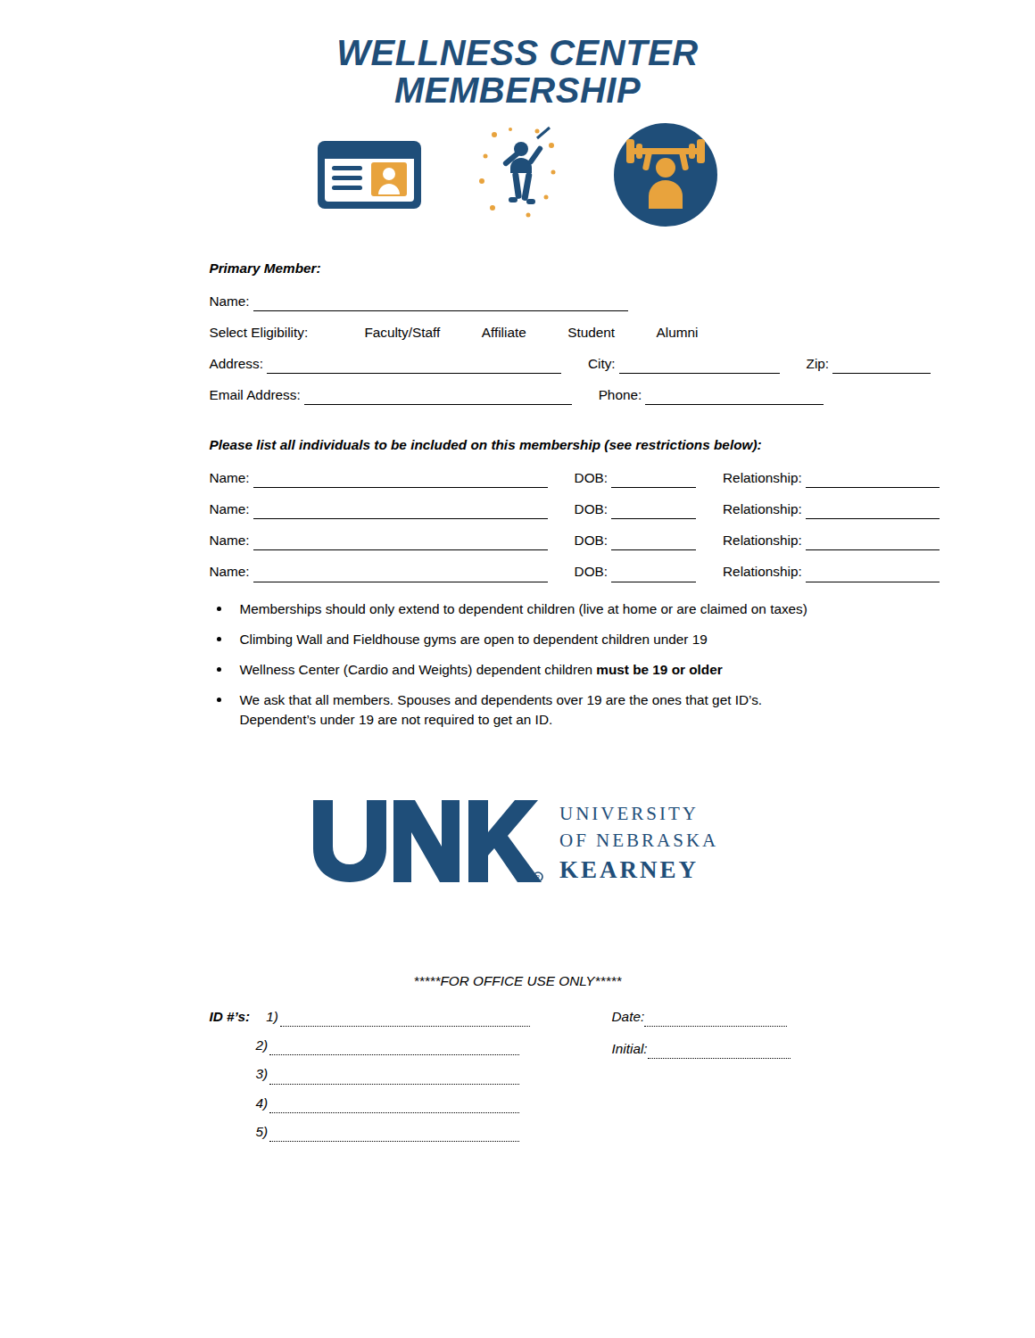WELLNESS CENTER
MEMBERSHIP
Primary Member:
Name:
Select Eligibility: Faculty/Staff Affiliate Student Alumni
Address: City: Zip:
Email Address: Phone:
Please list all individuals to be included on this membership (see restrictions below):
Name: DOB: Relationship:
Name: DOB: Relationship:
Name: DOB: Relationship:
Name: DOB: Relationship:
Memberships should only extend to dependent children (live at home or are claimed on taxes)
Climbing Wall and Fieldhouse gyms are open to dependent children under 19
Wellness Center (Cardio and Weights) dependent children must be 19 or older
We ask that all members. Spouses and dependents over 19 are the ones that get ID’s. Dependent’s under 19 are not required to get an ID.
R UNIVERSITY OF NEBRASKA KEARNEY
*****FOR OFFICE USE ONLY*****
ID #’s: 1)
2)
3)
4)
5)
Date:
Initial: